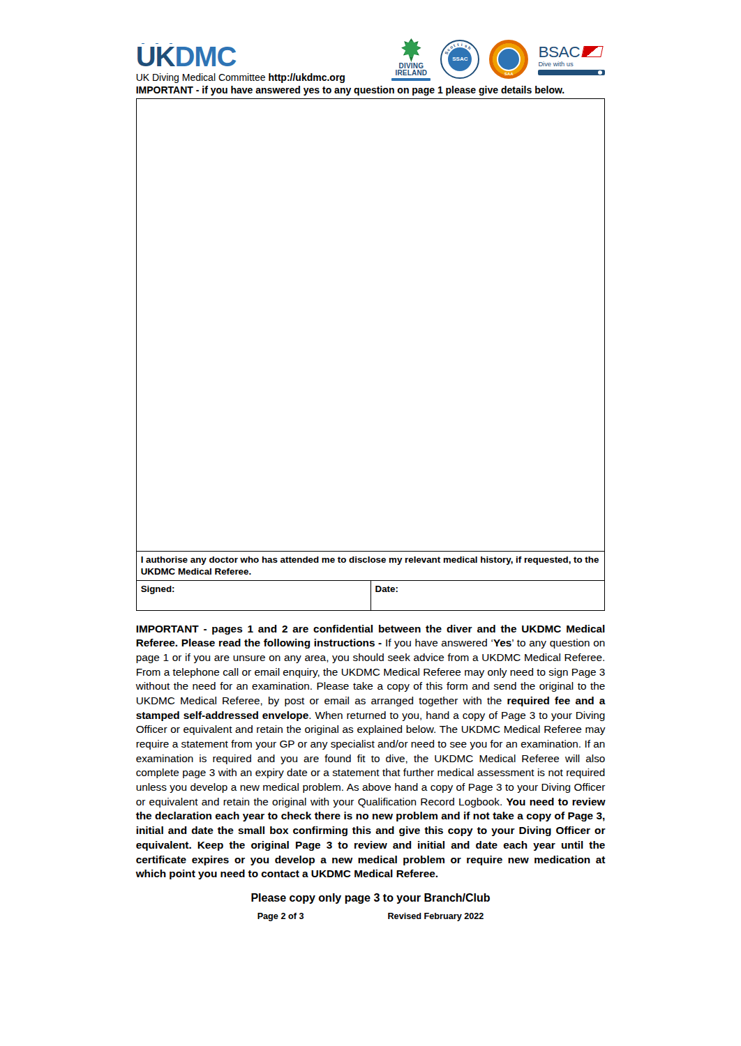UK DMC
UK Diving Medical Committee http://ukdmc.org
DIVING
IRELAND
S c o t t i s h
SSAC
SAA
BSAC
Dive with us
IMPORTANT - if you have answered yes to any question on page 1 please give details below.
| I authorise any doctor who has attended me to disclose my relevant medical history, if requested, to the UKDMC Medical Referee. |
| Signed: | Date: |
IMPORTANT - pages 1 and 2 are confidential between the diver and the UKDMC Medical Referee. Please read the following instructions - If you have answered ‘Yes’ to any question on page 1 or if you are unsure on any area, you should seek advice from a UKDMC Medical Referee. From a telephone call or email enquiry, the UKDMC Medical Referee may only need to sign Page 3 without the need for an examination. Please take a copy of this form and send the original to the UKDMC Medical Referee, by post or email as arranged together with the required fee and a stamped self-addressed envelope. When returned to you, hand a copy of Page 3 to your Diving Officer or equivalent and retain the original as explained below. The UKDMC Medical Referee may require a statement from your GP or any specialist and/or need to see you for an examination. If an examination is required and you are found fit to dive, the UKDMC Medical Referee will also complete page 3 with an expiry date or a statement that further medical assessment is not required unless you develop a new medical problem. As above hand a copy of Page 3 to your Diving Officer or equivalent and retain the original with your Qualification Record Logbook. You need to review the declaration each year to check there is no new problem and if not take a copy of Page 3, initial and date the small box confirming this and give this copy to your Diving Officer or equivalent. Keep the original Page 3 to review and initial and date each year until the certificate expires or you develop a new medical problem or require new medication at which point you need to contact a UKDMC Medical Referee.
Please copy only page 3 to your Branch/Club
Page 2 of 3 Revised February 2022